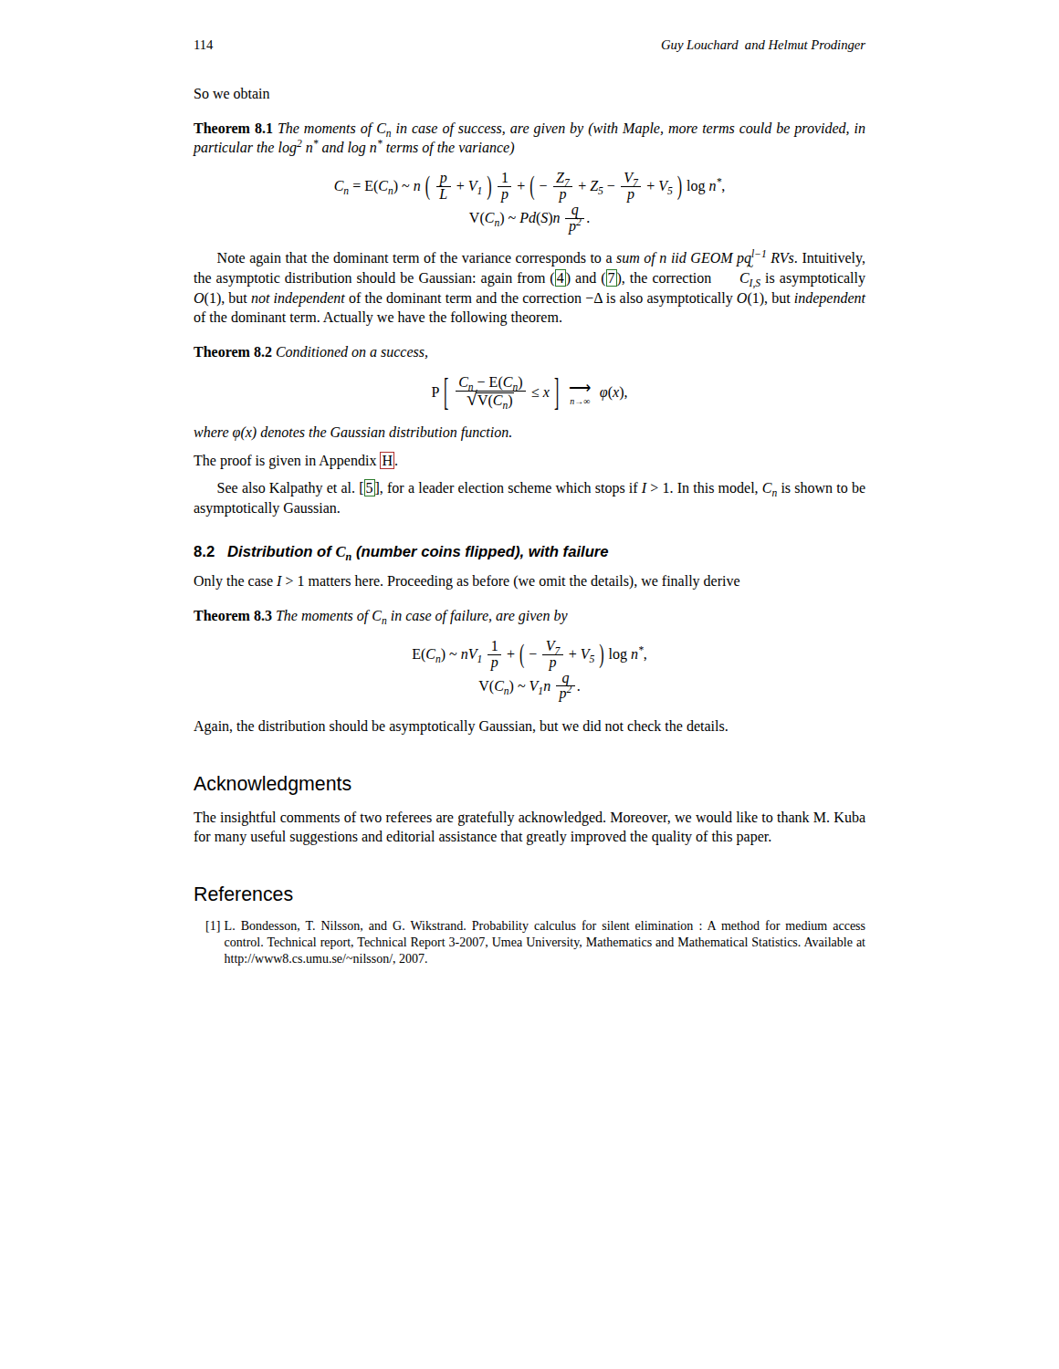114 Guy Louchard and Helmut Prodinger
So we obtain
Theorem 8.1 The moments of Cn in case of success, are given by (with Maple, more terms could be provided, in particular the log2 n* and log n* terms of the variance)
Cn = E(Cn) ~ n ( pL + V1 ) 1 p + ( − Z7 p + Z5 − V7 p + V5 ) log n*, V(Cn) ~ Pd(S)n qp2.
Note again that the dominant term of the variance corresponds to a sum of n iid GEOM pql−1 RVs. Intuitively, the asymptotic distribution should be Gaussian: again from (4) and (7), the correction ~CI,S is asymptotically O(1), but not independent of the dominant term and the correction −Δ is also asymptotically O(1), but independent of the dominant term. Actually we have the following theorem.
Theorem 8.2 Conditioned on a success,
P [ Cn − E(Cn) V(Cn) ≤ x ] ⟶n→∞ φ(x),
where φ(x) denotes the Gaussian distribution function.
The proof is given in Appendix H.
See also Kalpathy et al. [5], for a leader election scheme which stops if I > 1. In this model, Cn is shown to be asymptotically Gaussian.
8.2 Distribution of Cn (number coins flipped), with failure
Only the case I > 1 matters here. Proceeding as before (we omit the details), we finally derive
Theorem 8.3 The moments of Cn in case of failure, are given by
E(Cn) ~ nV1 1 p + ( − V7 p + V5 ) log n*, V(Cn) ~ V1n qp2.
Again, the distribution should be asymptotically Gaussian, but we did not check the details.
Acknowledgments
The insightful comments of two referees are gratefully acknowledged. Moreover, we would like to thank M. Kuba for many useful suggestions and editorial assistance that greatly improved the quality of this paper.
References
[1] L. Bondesson, T. Nilsson, and G. Wikstrand. Probability calculus for silent elimination : A method for medium access control. Technical report, Technical Report 3-2007, Umea University, Mathematics and Mathematical Statistics. Available at http://www8.cs.umu.se/~nilsson/, 2007.